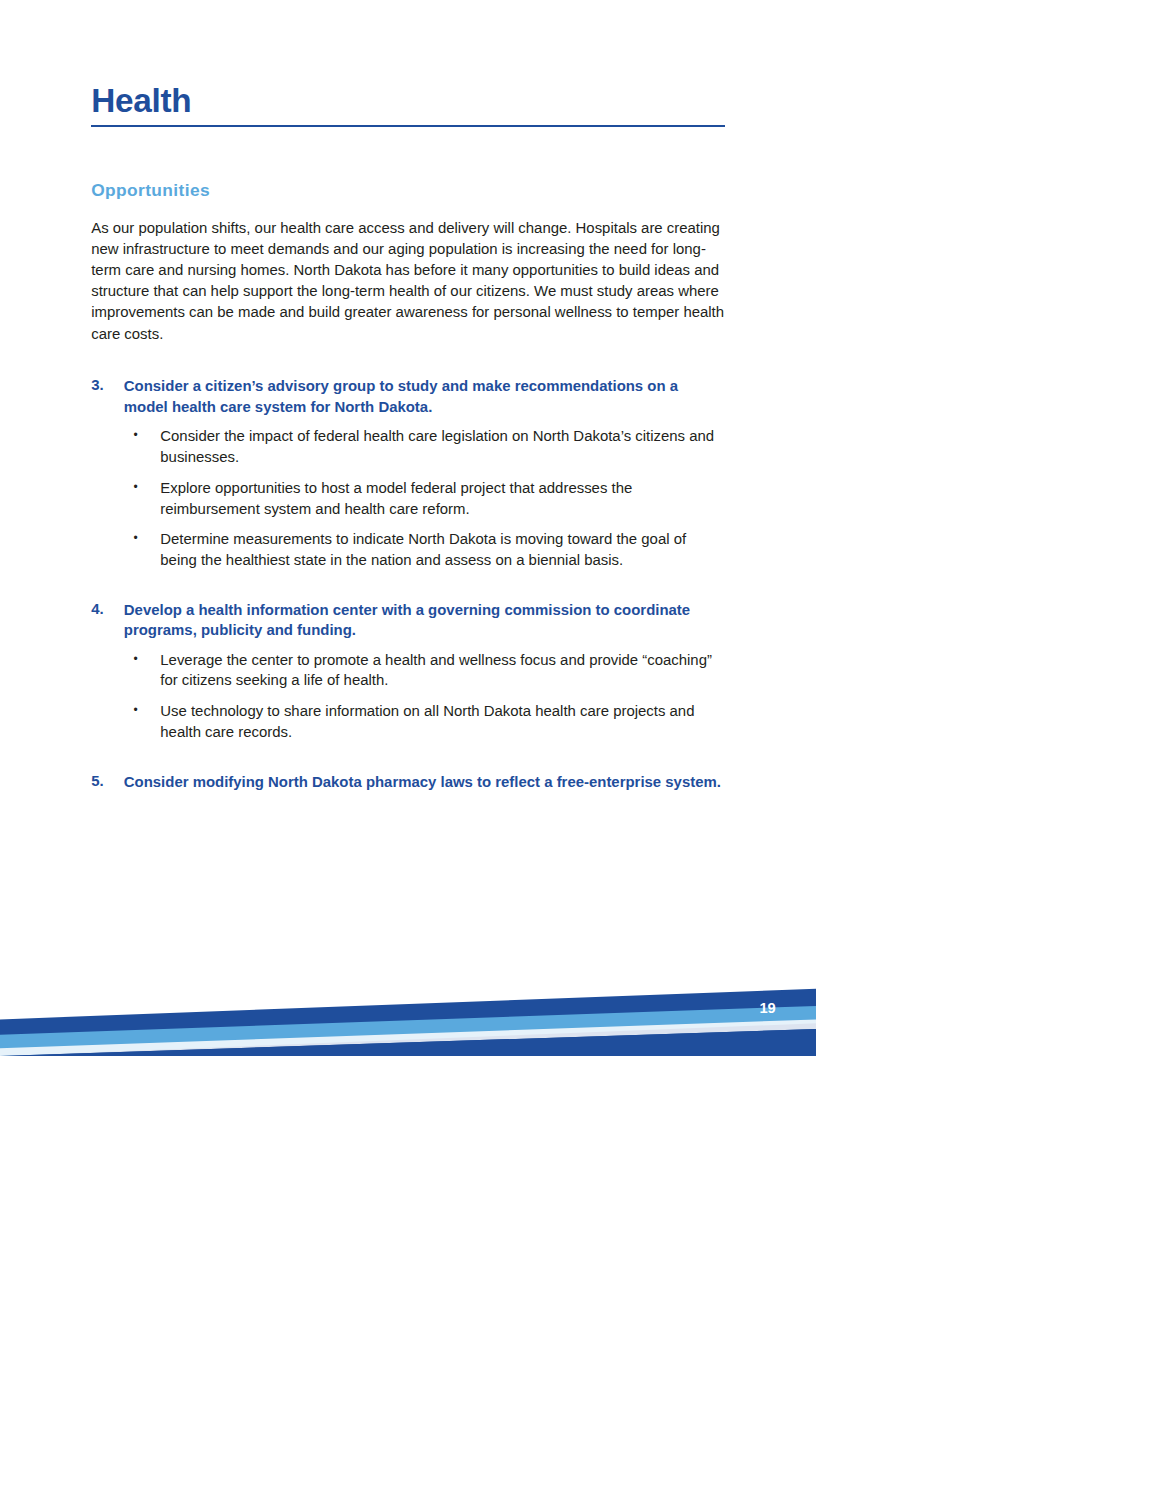Health
Opportunities
As our population shifts, our health care access and delivery will change. Hospitals are creating new infrastructure to meet demands and our aging population is increasing the need for long-term care and nursing homes. North Dakota has before it many opportunities to build ideas and structure that can help support the long-term health of our citizens. We must study areas where improvements can be made and build greater awareness for personal wellness to temper health care costs.
3.
Consider a citizen’s advisory group to study and make recommendations on a model health care system for North Dakota.
Consider the impact of federal health care legislation on North Dakota’s citizens and businesses.
Explore opportunities to host a model federal project that addresses the reimbursement system and health care reform.
Determine measurements to indicate North Dakota is moving toward the goal of being the healthiest state in the nation and assess on a biennial basis.
4.
Develop a health information center with a governing commission to coordinate programs, publicity and funding.
Leverage the center to promote a health and wellness focus and provide “coaching” for citizens seeking a life of health.
Use technology to share information on all North Dakota health care projects and health care records.
5.
Consider modifying North Dakota pharmacy laws to reflect a free-enterprise system.
19